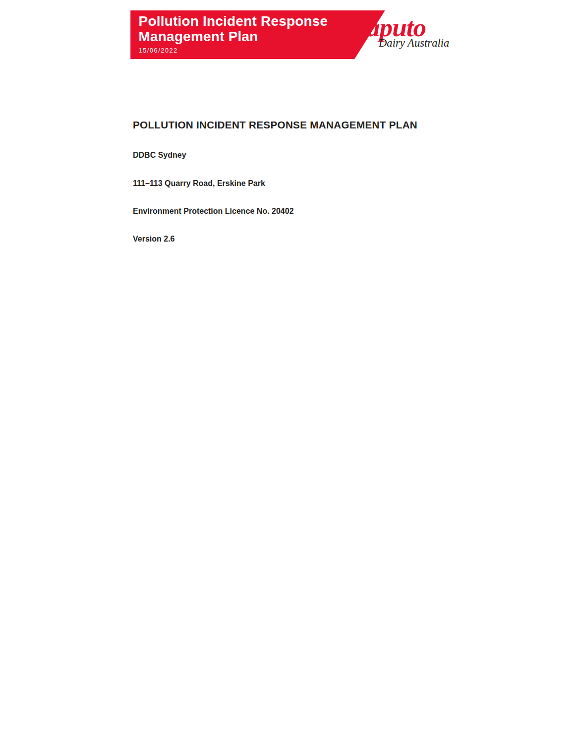Pollution Incident Response
Management Plan
15/06/2022
Saputo Dairy Australia
POLLUTION INCIDENT RESPONSE MANAGEMENT PLAN
DDBC Sydney
111–113 Quarry Road, Erskine Park
Environment Protection Licence No. 20402
Version 2.6